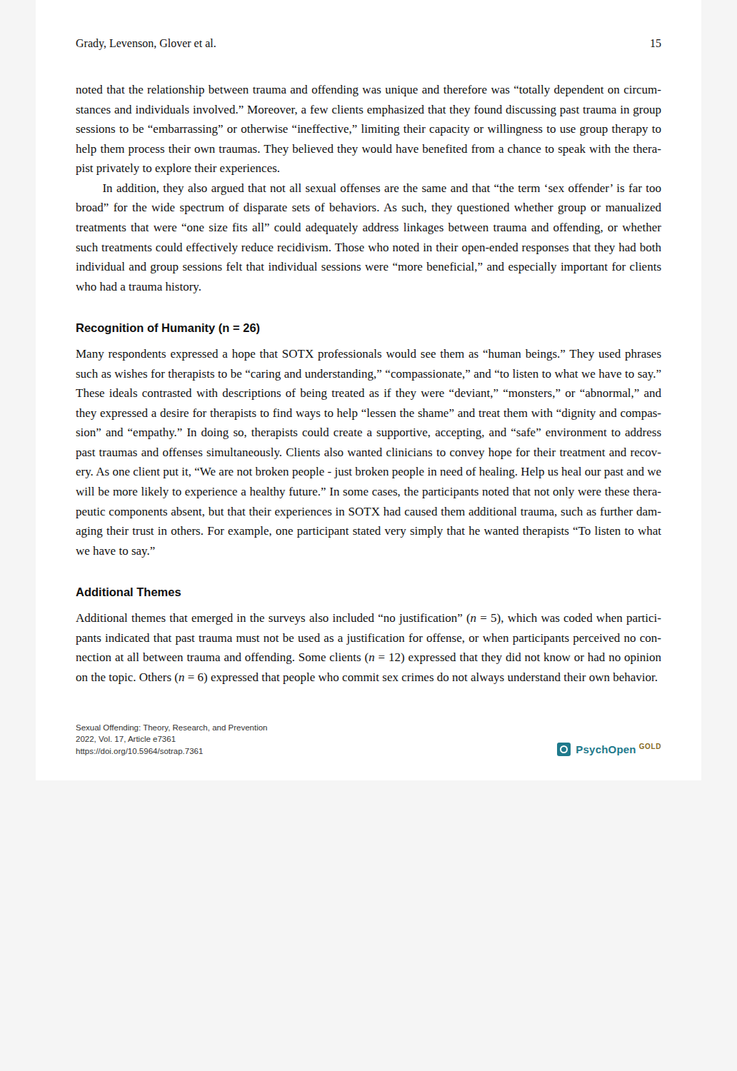Grady, Levenson, Glover et al. 15
noted that the relationship between trauma and offending was unique and therefore was “totally dependent on circumstances and individuals involved.” Moreover, a few clients emphasized that they found discussing past trauma in group sessions to be “embarrassing” or otherwise “ineffective,” limiting their capacity or willingness to use group therapy to help them process their own traumas. They believed they would have benefited from a chance to speak with the therapist privately to explore their experiences.
In addition, they also argued that not all sexual offenses are the same and that “the term ‘sex offender’ is far too broad” for the wide spectrum of disparate sets of behaviors. As such, they questioned whether group or manualized treatments that were “one size fits all” could adequately address linkages between trauma and offending, or whether such treatments could effectively reduce recidivism. Those who noted in their open-ended responses that they had both individual and group sessions felt that individual sessions were “more beneficial,” and especially important for clients who had a trauma history.
Recognition of Humanity (n = 26)
Many respondents expressed a hope that SOTX professionals would see them as “human beings.” They used phrases such as wishes for therapists to be “caring and understanding,” “compassionate,” and “to listen to what we have to say.” These ideals contrasted with descriptions of being treated as if they were “deviant,” “monsters,” or “abnormal,” and they expressed a desire for therapists to find ways to help “lessen the shame” and treat them with “dignity and compassion” and “empathy.” In doing so, therapists could create a supportive, accepting, and “safe” environment to address past traumas and offenses simultaneously. Clients also wanted clinicians to convey hope for their treatment and recovery. As one client put it, “We are not broken people - just broken people in need of healing. Help us heal our past and we will be more likely to experience a healthy future.” In some cases, the participants noted that not only were these therapeutic components absent, but that their experiences in SOTX had caused them additional trauma, such as further damaging their trust in others. For example, one participant stated very simply that he wanted therapists “To listen to what we have to say.”
Additional Themes
Additional themes that emerged in the surveys also included “no justification” (n = 5), which was coded when participants indicated that past trauma must not be used as a justification for offense, or when participants perceived no connection at all between trauma and offending. Some clients (n = 12) expressed that they did not know or had no opinion on the topic. Others (n = 6) expressed that people who commit sex crimes do not always understand their own behavior.
Sexual Offending: Theory, Research, and Prevention
2022, Vol. 17, Article e7361
https://doi.org/10.5964/sotrap.7361
PsychOpen GOLD